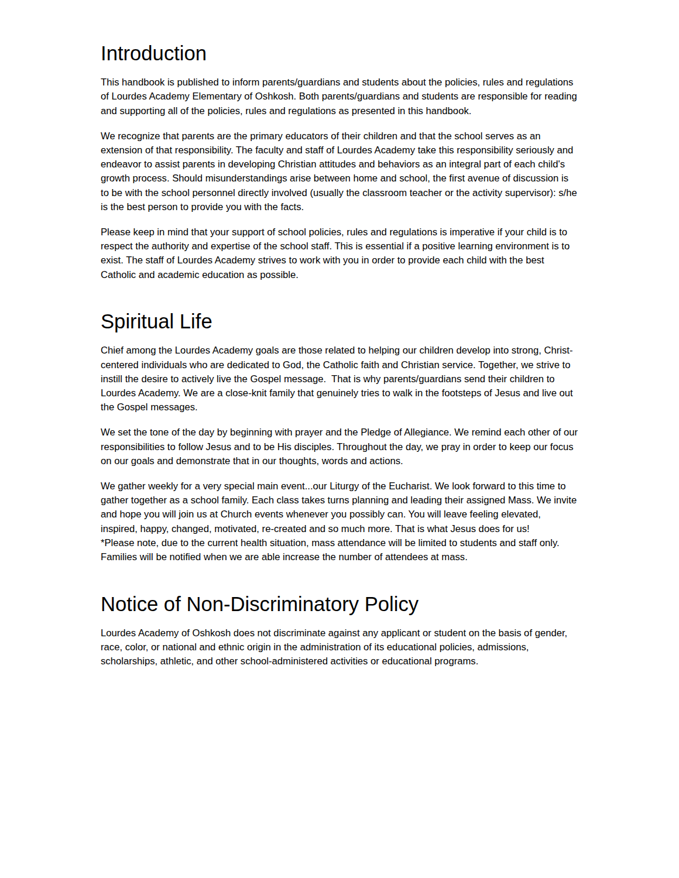Introduction
This handbook is published to inform parents/guardians and students about the policies, rules and regulations of Lourdes Academy Elementary of Oshkosh. Both parents/guardians and students are responsible for reading and supporting all of the policies, rules and regulations as presented in this handbook.
We recognize that parents are the primary educators of their children and that the school serves as an extension of that responsibility. The faculty and staff of Lourdes Academy take this responsibility seriously and endeavor to assist parents in developing Christian attitudes and behaviors as an integral part of each child's growth process. Should misunderstandings arise between home and school, the first avenue of discussion is to be with the school personnel directly involved (usually the classroom teacher or the activity supervisor): s/he is the best person to provide you with the facts.
Please keep in mind that your support of school policies, rules and regulations is imperative if your child is to respect the authority and expertise of the school staff. This is essential if a positive learning environment is to exist. The staff of Lourdes Academy strives to work with you in order to provide each child with the best Catholic and academic education as possible.
Spiritual Life
Chief among the Lourdes Academy goals are those related to helping our children develop into strong, Christ-centered individuals who are dedicated to God, the Catholic faith and Christian service. Together, we strive to instill the desire to actively live the Gospel message. That is why parents/guardians send their children to Lourdes Academy. We are a close-knit family that genuinely tries to walk in the footsteps of Jesus and live out the Gospel messages.
We set the tone of the day by beginning with prayer and the Pledge of Allegiance. We remind each other of our responsibilities to follow Jesus and to be His disciples. Throughout the day, we pray in order to keep our focus on our goals and demonstrate that in our thoughts, words and actions.
We gather weekly for a very special main event...our Liturgy of the Eucharist. We look forward to this time to gather together as a school family. Each class takes turns planning and leading their assigned Mass. We invite and hope you will join us at Church events whenever you possibly can. You will leave feeling elevated, inspired, happy, changed, motivated, re-created and so much more. That is what Jesus does for us!
*Please note, due to the current health situation, mass attendance will be limited to students and staff only. Families will be notified when we are able increase the number of attendees at mass.
Notice of Non-Discriminatory Policy
Lourdes Academy of Oshkosh does not discriminate against any applicant or student on the basis of gender, race, color, or national and ethnic origin in the administration of its educational policies, admissions, scholarships, athletic, and other school-administered activities or educational programs.